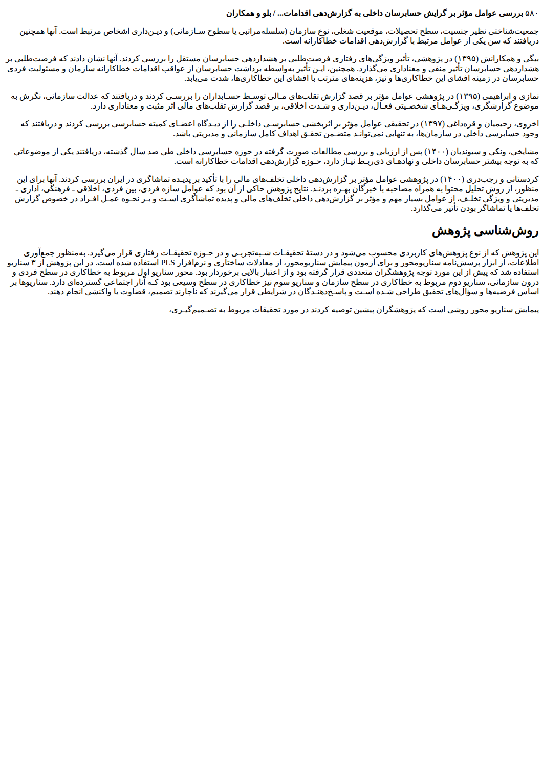۵۸۰ بررسی عوامل مؤثر بر گرایش حسابرسان داخلی به گزارش‌دهی اقدامات... / بلو و همکاران
جمعیت‌شناختی نظیر جنسیت، سطح تحصیلات، موقعیت شغلی، نوع سازمان (سلسله‌مراتبی یا سطوح سـازمانی) و دیـن‌داری اشخاص مرتبط است. آنها همچنین دریافتند که سن یکی از عوامل مرتبط با گزارش‌دهی اقدامات خطاکارانه است.
بیگی و همکارانش (۱۳۹۵) در پژوهشی، تأثیر ویژگی‌های رفتاری فرصت‌طلبی بر هشداردهی حسابرسان مستقل را بررسی کردند. آنها نشان دادند که فرصت‌طلبی بر هشداردهی حسابرسان تأثیر منفی و معناداری می‌گذارد. همچنین، ایـن تأثیر به‌واسطه برداشت حسابرسان از عواقب اقدامات خطاکارانه سازمان و مسئولیت فردی حسابرسان در زمینه افشای این خطاکاری‌ها و نیز، هزینه‌های مترتب با افشای این خطاکاری‌ها، شدت می‌یابد.
نمازی و ابراهیمی (۱۳۹۵) در پژوهشی عوامل مؤثر بر قصد گزارش تقلب‌های مـالی توسـط حسـابداران را بررسـی کردند و دریافتند که عدالت سازمانی، نگرش به موضوع گزارشگری، ویژگـی‌هـای شخصـیتی فعـال، دیـن‌داری و شـدت اخلاقی، بر قصد گزارش تقلب‌های مالی اثر مثبت و معناداری دارد.
اخروی، رحیمیان و قره‌داغی (۱۳۹۷) در تحقیقی عوامل مؤثر بر اثربخشی حسابرسـی داخلـی را از دیـدگاه اعضـای کمیته حسابرسی بررسی کردند و دریافتند که وجود حسابرسی داخلی در سازمان‌ها، به تنهایی نمی‌توانـد متضـمن تحقـق اهداف کامل سازمانی و مدیریتی باشد.
مشایخی، ونکی و سیوندیان (۱۴۰۰) پس از ارزیابی و بررسی مطالعات صورت گرفته در حوزه حسابرسی داخلی طی صد سال گذشته، دریافتند یکی از موضوعاتی که به توجه بیشتر حسابرسان داخلی و نهادهـای ذی‌ربـط نیـاز دارد، حـوزه گزارش‌دهی اقدامات خطاکارانه است.
کردستانی و رجب‌دری (۱۴۰۰) در پژوهشی عوامل مؤثر بر گزارش‌دهی داخلی تخلف‌های مالی را با تأکید بر پدیـده تماشاگری در ایران بررسی کردند. آنها برای این منظور، از روش تحلیل محتوا به همراه مصاحبه با خبرگان بهـره بردنـد. نتایج پژوهش حاکی از آن بود که عوامل سازه فردی، بین فردی، اخلاقی ـ فرهنگی، اداری ـ مدیریتی و ویژگی تخلـف، از عوامل بسیار مهم و مؤثر بر گزارش‌دهی داخلی تخلف‌های مالی و پدیده تماشاگری اسـت و بـر نحـوه عمـل افـراد در خصوص گزارش تخلف‌ها یا تماشاگر بودن تأثیر می‌گذارد.
روش‌شناسی پژوهش
این پژوهش که از نوع پژوهش‌های کاربردی محسوب می‌شود و در دستۀ تحقیقـات شـبه‌تجربـی و در حـوزه تحقیقـات رفتاری قرار می‌گیرد. به‌منظور جمع‌آوری اطلاعات، از ابزار پرسش‌نامه سناریومحور و برای آزمون پیمایش سناریومحور، از معادلات ساختاری و نرم‌افزار PLS استفاده شده است. در این پژوهش از ۳ سناریو استفاده شد که پیش از این مورد توجه پژوهشگران متعددی قرار گرفته بود و از اعتبار بالایی برخوردار بود. محور سناریو اول مربوط به خطاکاری در سطح فردی و درون سازمانی، سناریو دوم مربوط به خطاکاری در سطح سازمان و سناریو سوم نیز خطاکاری در سطح وسیعی بود کـه آثار اجتماعی گسترده‌ای دارد. سناریوها بر اساس فرضیه‌ها و سؤال‌های تحقیق طراحی شـده اسـت و پاسـخ‌دهنـدگان در شرایطی قرار می‌گیرند که ناچارند تصمیم، قضاوت یا واکنشی انجام دهند.
پیمایش سناریو محور روشی است که پژوهشگران پیشین توصیه کردند در مورد تحقیقات مربوط به تصـمیم‌گیـری،